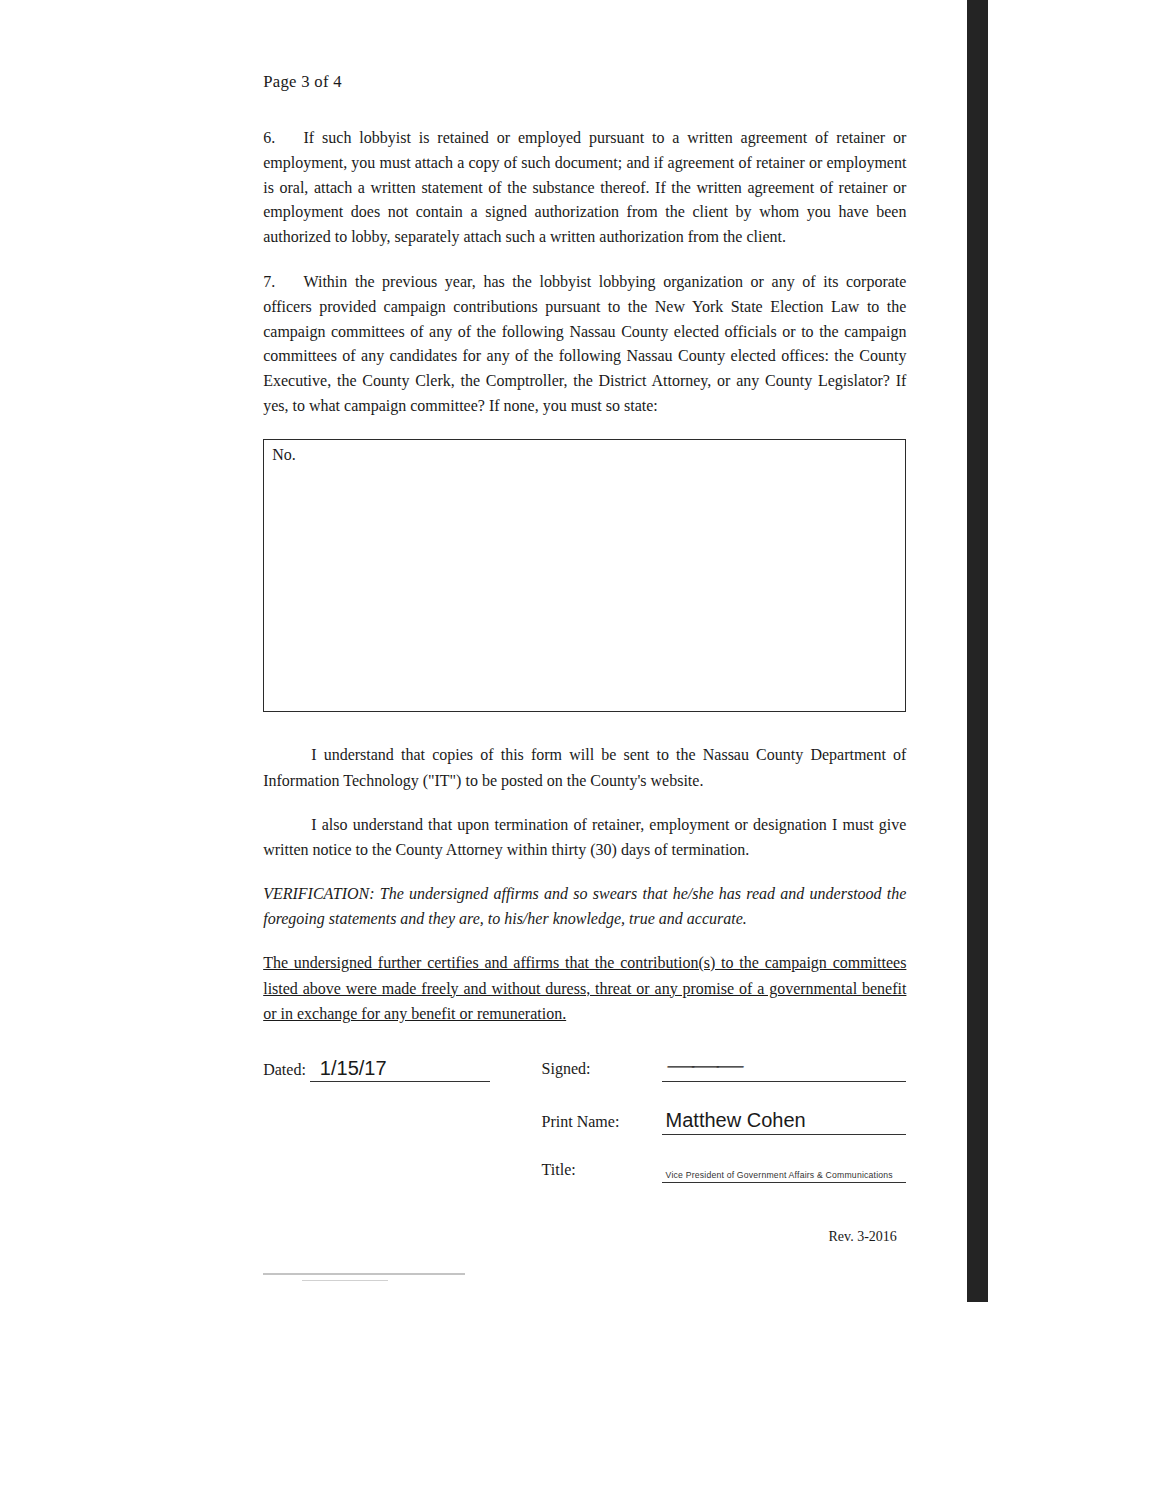Page 3 of 4
6. If such lobbyist is retained or employed pursuant to a written agreement of retainer or employment, you must attach a copy of such document; and if agreement of retainer or employment is oral, attach a written statement of the substance thereof. If the written agreement of retainer or employment does not contain a signed authorization from the client by whom you have been authorized to lobby, separately attach such a written authorization from the client.
7. Within the previous year, has the lobbyist lobbying organization or any of its corporate officers provided campaign contributions pursuant to the New York State Election Law to the campaign committees of any of the following Nassau County elected officials or to the campaign committees of any candidates for any of the following Nassau County elected offices: the County Executive, the County Clerk, the Comptroller, the District Attorney, or any County Legislator? If yes, to what campaign committee? If none, you must so state:
No.
I understand that copies of this form will be sent to the Nassau County Department of Information Technology ("IT") to be posted on the County's website.
I also understand that upon termination of retainer, employment or designation I must give written notice to the County Attorney within thirty (30) days of termination.
VERIFICATION: The undersigned affirms and so swears that he/she has read and understood the foregoing statements and they are, to his/her knowledge, true and accurate.
The undersigned further certifies and affirms that the contribution(s) to the campaign committees listed above were made freely and without duress, threat or any promise of a governmental benefit or in exchange for any benefit or remuneration.
| Dated: 1/15/17 | Signed: | ——— |
| | Print Name: | Matthew Cohen |
| | Title: | Vice President of Government Affairs & Communications |
Rev. 3-2016